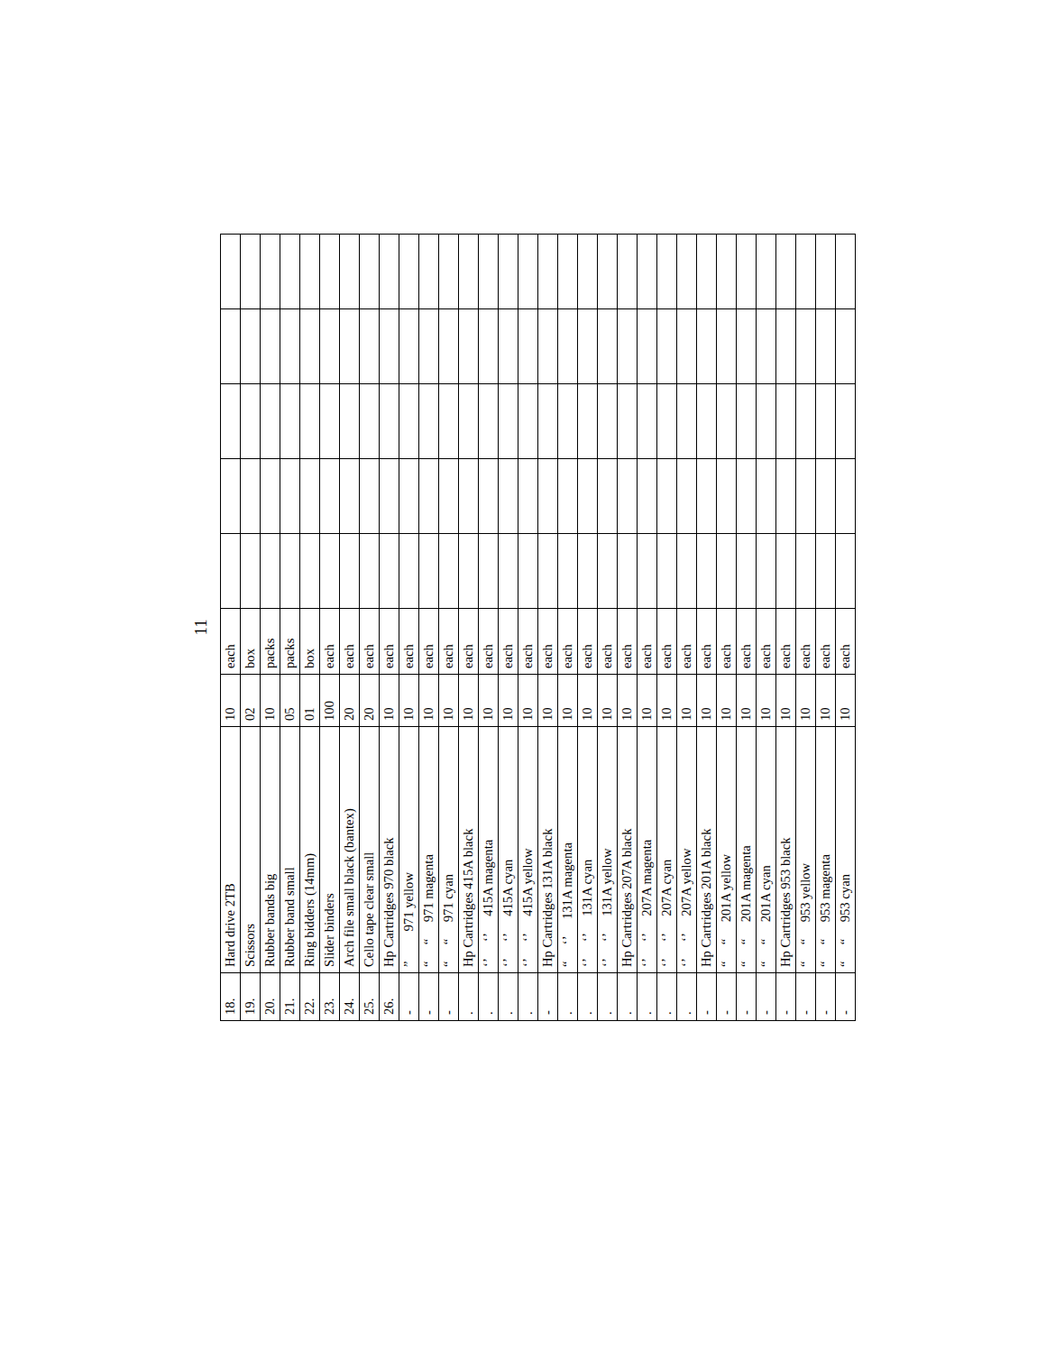11
| 18. | Hard drive 2TB | 10 | each | | | | | |
| 19. | Scissors | 02 | box | | | | | |
| 20. | Rubber bands big | 10 | packs | | | | | |
| 21. | Rubber band small | 05 | packs | | | | | |
| 22. | Ring bidders (14mm) | 01 | box | | | | | |
| 23. | Slider binders | 100 | each | | | | | |
| 24. | Arch file small black (bantex) | 20 | each | | | | | |
| 25. | Cello tape clear small | 20 | each | | | | | |
| 26. | Hp Cartridges 970 black | 10 | each | | | | | |
| - | ” 971 yellow | 10 | each | | | | | |
| - | “ “ 971 magenta | 10 | each | | | | | |
| - | “ “ 971 cyan | 10 | each | | | | | |
| . | Hp Cartridges 415A black | 10 | each | | | | | |
| . | ‘’ ‘’ 415A magenta | 10 | each | | | | | |
| . | ‘’ ‘’ 415A cyan | 10 | each | | | | | |
| . | ‘’ ‘’ 415A yellow | 10 | each | | | | | |
| - | Hp Cartridges 131A black | 10 | each | | | | | |
| . | “ ‘’ 131A magenta | 10 | each | | | | | |
| . | ‘’ ‘’ 131A cyan | 10 | each | | | | | |
| . | ‘’ ‘’ 131A yellow | 10 | each | | | | | |
| . | Hp Cartridges 207A black | 10 | each | | | | | |
| . | ‘’ ‘’ 207A magenta | 10 | each | | | | | |
| . | ‘’ ‘’ 207A cyan | 10 | each | | | | | |
| . | ‘’ ‘’ 207A yellow | 10 | each | | | | | |
| - | Hp Cartridges 201A black | 10 | each | | | | | |
| - | “ “ 201A yellow | 10 | each | | | | | |
| - | “ “ 201A magenta | 10 | each | | | | | |
| - | “ “ 201A cyan | 10 | each | | | | | |
| - | Hp Cartridges 953 black | 10 | each | | | | | |
| - | “ “ 953 yellow | 10 | each | | | | | |
| - | “ “ 953 magenta | 10 | each | | | | | |
| - | “ “ 953 cyan | 10 | each | | | | | |